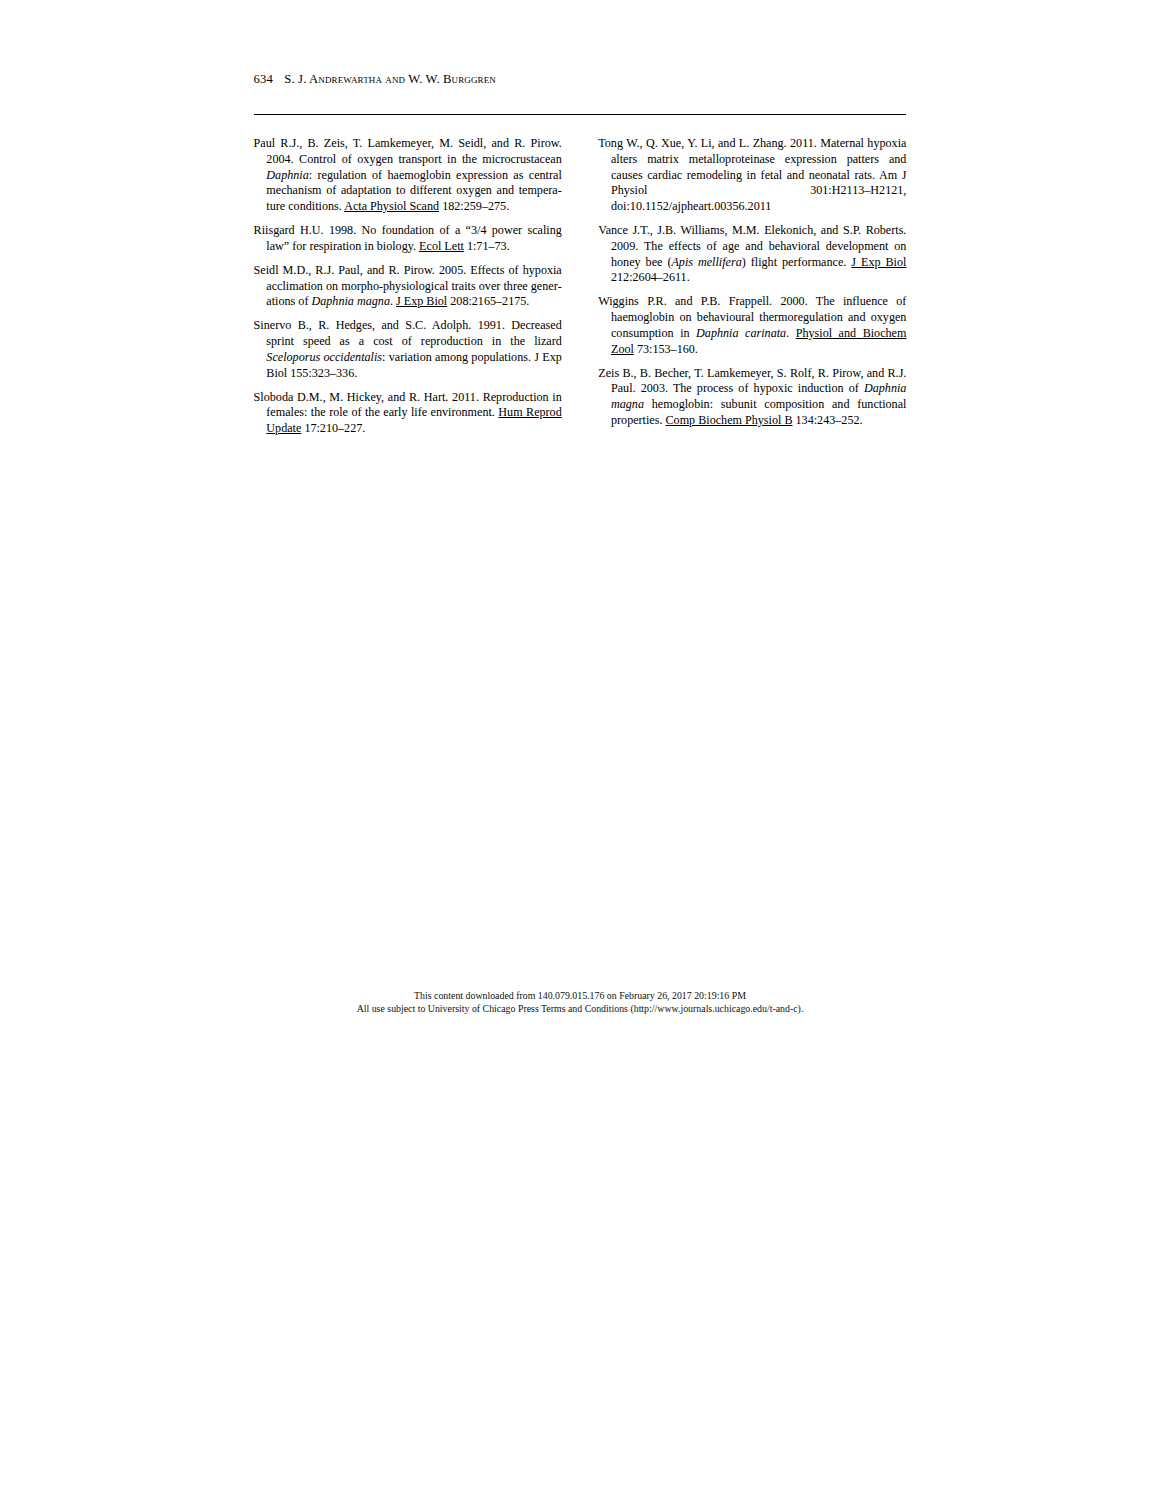634 S. J. Andrewartha and W. W. Burggren
Paul R.J., B. Zeis, T. Lamkemeyer, M. Seidl, and R. Pirow. 2004. Control of oxygen transport in the microcrustacean Daphnia: regulation of haemoglobin expression as central mechanism of adaptation to different oxygen and temperature conditions. Acta Physiol Scand 182:259–275.
Riisgard H.U. 1998. No foundation of a “3/4 power scaling law” for respiration in biology. Ecol Lett 1:71–73.
Seidl M.D., R.J. Paul, and R. Pirow. 2005. Effects of hypoxia acclimation on morpho-physiological traits over three generations of Daphnia magna. J Exp Biol 208:2165–2175.
Sinervo B., R. Hedges, and S.C. Adolph. 1991. Decreased sprint speed as a cost of reproduction in the lizard Sceloporus occidentalis: variation among populations. J Exp Biol 155:323–336.
Sloboda D.M., M. Hickey, and R. Hart. 2011. Reproduction in females: the role of the early life environment. Hum Reprod Update 17:210–227.
Tong W., Q. Xue, Y. Li, and L. Zhang. 2011. Maternal hypoxia alters matrix metalloproteinase expression patters and causes cardiac remodeling in fetal and neonatal rats. Am J Physiol 301:H2113–H2121, doi:10.1152/ajpheart.00356.2011
Vance J.T., J.B. Williams, M.M. Elekonich, and S.P. Roberts. 2009. The effects of age and behavioral development on honey bee (Apis mellifera) flight performance. J Exp Biol 212:2604–2611.
Wiggins P.R. and P.B. Frappell. 2000. The influence of haemoglobin on behavioural thermoregulation and oxygen consumption in Daphnia carinata. Physiol and Biochem Zool 73:153–160.
Zeis B., B. Becher, T. Lamkemeyer, S. Rolf, R. Pirow, and R.J. Paul. 2003. The process of hypoxic induction of Daphnia magna hemoglobin: subunit composition and functional properties. Comp Biochem Physiol B 134:243–252.
This content downloaded from 140.079.015.176 on February 26, 2017 20:19:16 PM
All use subject to University of Chicago Press Terms and Conditions (http://www.journals.uchicago.edu/t-and-c).